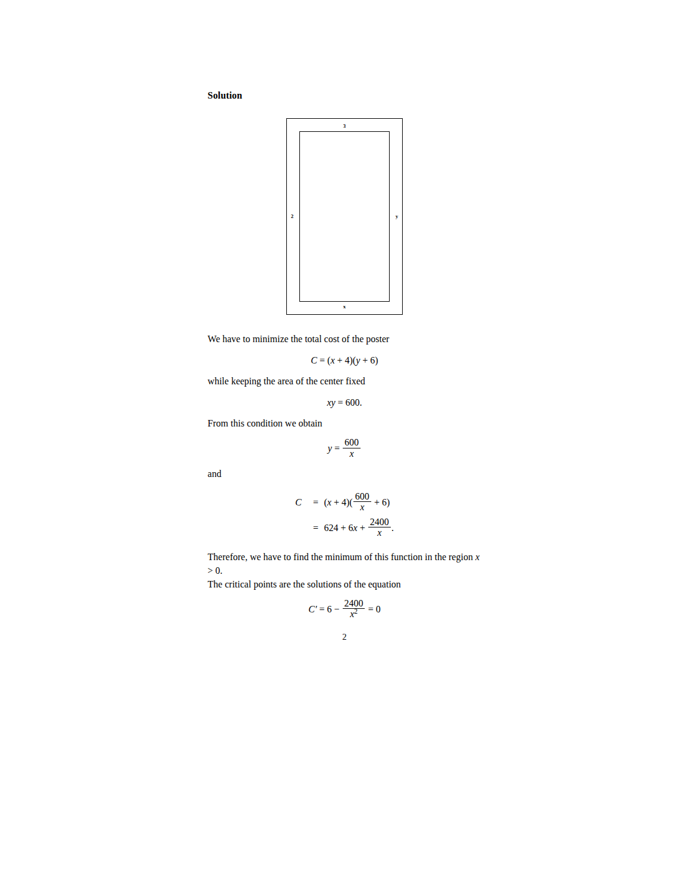Solution
3 2 y x
We have to minimize the total cost of the poster
C = (x + 4)(y + 6)
while keeping the area of the center fixed
xy = 600.
From this condition we obtain
y = 600 x
and
| C | = | ( x + 4)( 600 x + 6) |
| | = | 624 + 6 x + 2400 x . |
Therefore, we have to find the minimum of this function in the region x > 0.
The critical points are the solutions of the equation
C′ = 6 − 2400 x2 = 0
2